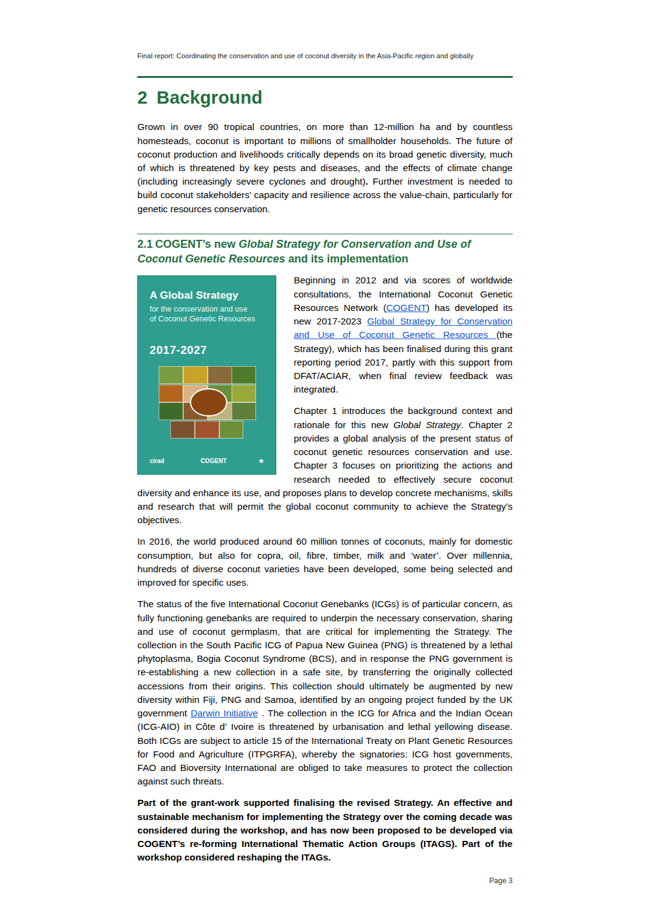Final report: Coordinating the conservation and use of coconut diversity in the Asia-Pacific region and globally
2 Background
Grown in over 90 tropical countries, on more than 12-million ha and by countless homesteads, coconut is important to millions of smallholder households. The future of coconut production and livelihoods critically depends on its broad genetic diversity, much of which is threatened by key pests and diseases, and the effects of climate change (including increasingly severe cyclones and drought). Further investment is needed to build coconut stakeholders’ capacity and resilience across the value-chain, particularly for genetic resources conservation.
2.1 COGENT’s new Global Strategy for Conservation and Use of Coconut Genetic Resources and its implementation
A Global Strategy for the conservation and use
of Coconut Genetic Resources
2017-2027
cirad
COGENT
★
Beginning in 2012 and via scores of worldwide consultations, the International Coconut Genetic Resources Network (COGENT) has developed its new 2017-2023 Global Strategy for Conservation and Use of Coconut Genetic Resources (the Strategy), which has been finalised during this grant reporting period 2017, partly with this support from DFAT/ACIAR, when final review feedback was integrated.
Chapter 1 introduces the background context and rationale for this new Global Strategy. Chapter 2 provides a global analysis of the present status of coconut genetic resources conservation and use. Chapter 3 focuses on prioritizing the actions and research needed to effectively secure coconut diversity and enhance its use, and proposes plans to develop concrete mechanisms, skills and research that will permit the global coconut community to achieve the Strategy’s objectives.
In 2016, the world produced around 60 million tonnes of coconuts, mainly for domestic consumption, but also for copra, oil, fibre, timber, milk and ‘water’. Over millennia, hundreds of diverse coconut varieties have been developed, some being selected and improved for specific uses.
The status of the five International Coconut Genebanks (ICGs) is of particular concern, as fully functioning genebanks are required to underpin the necessary conservation, sharing and use of coconut germplasm, that are critical for implementing the Strategy. The collection in the South Pacific ICG of Papua New Guinea (PNG) is threatened by a lethal phytoplasma, Bogia Coconut Syndrome (BCS), and in response the PNG government is re-establishing a new collection in a safe site, by transferring the originally collected accessions from their origins. This collection should ultimately be augmented by new diversity within Fiji, PNG and Samoa, identified by an ongoing project funded by the UK government Darwin Initiative . The collection in the ICG for Africa and the Indian Ocean (ICG-AIO) in Côte d’ Ivoire is threatened by urbanisation and lethal yellowing disease. Both ICGs are subject to article 15 of the International Treaty on Plant Genetic Resources for Food and Agriculture (ITPGRFA), whereby the signatories: ICG host governments, FAO and Bioversity International are obliged to take measures to protect the collection against such threats.
Part of the grant-work supported finalising the revised Strategy. An effective and sustainable mechanism for implementing the Strategy over the coming decade was considered during the workshop, and has now been proposed to be developed via COGENT’s re-forming International Thematic Action Groups (ITAGS). Part of the workshop considered reshaping the ITAGs.
Page 3